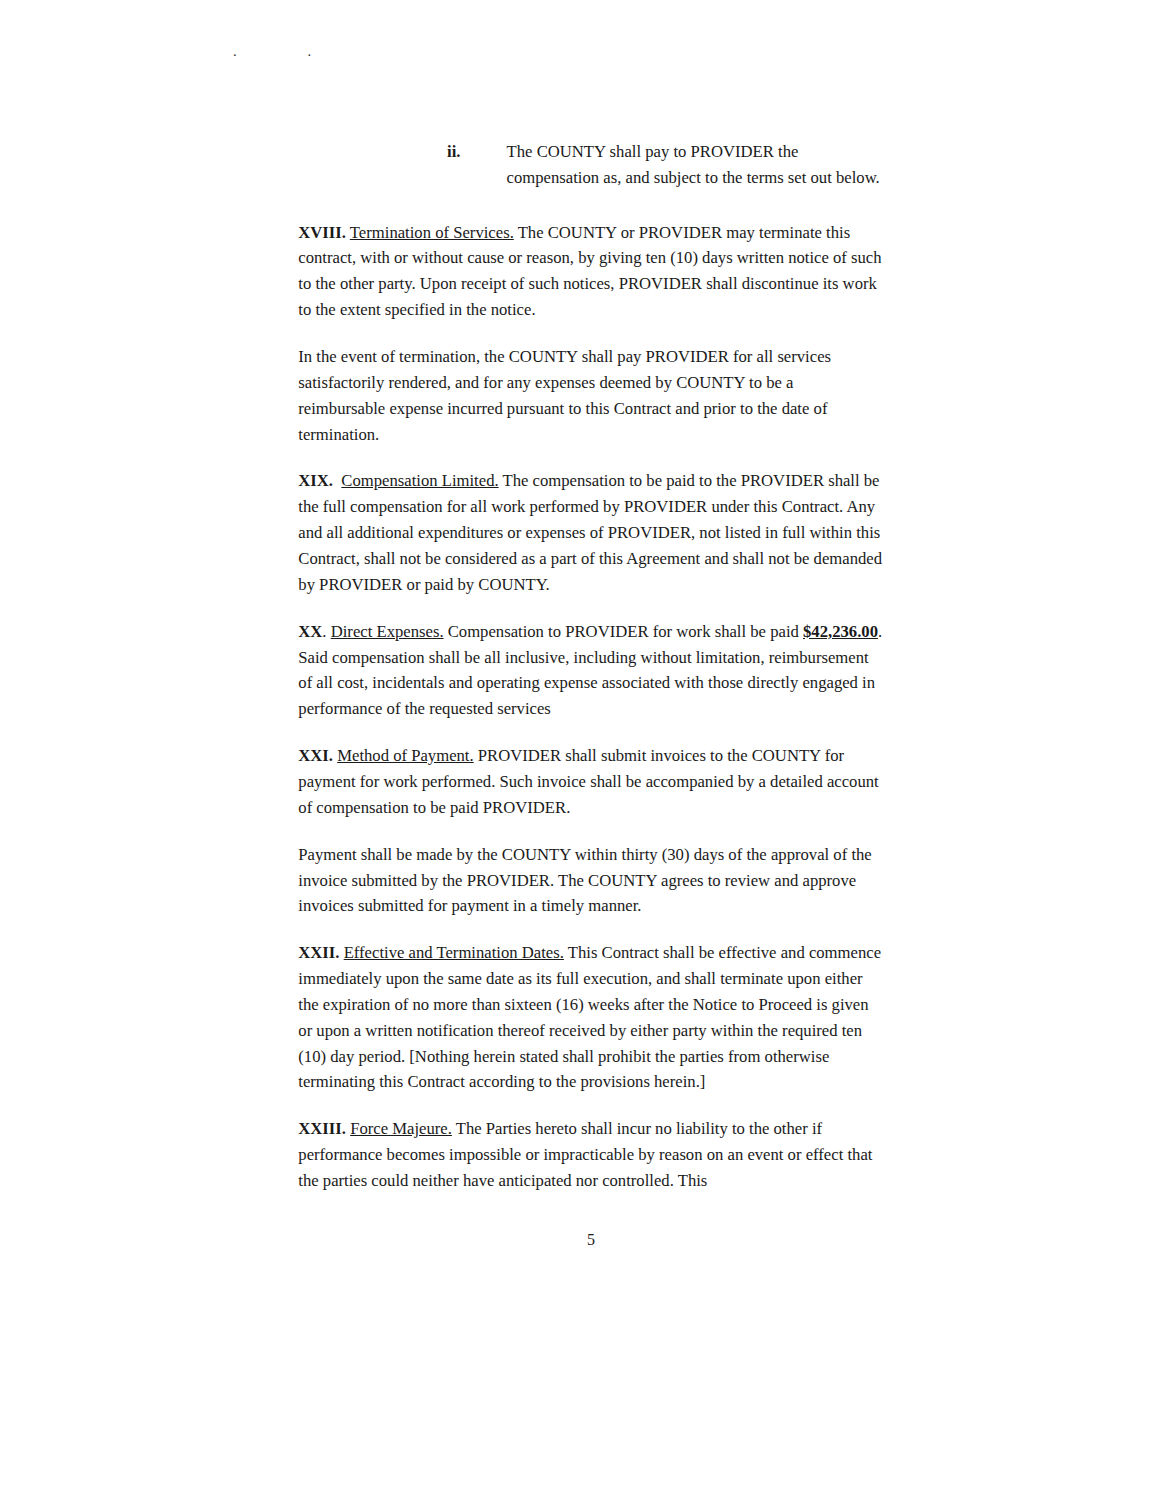. .
ii.
The COUNTY shall pay to PROVIDER the compensation as, and subject to the terms set out below.
XVIII. Termination of Services. The COUNTY or PROVIDER may terminate this contract, with or without cause or reason, by giving ten (10) days written notice of such to the other party. Upon receipt of such notices, PROVIDER shall discontinue its work to the extent specified in the notice.
In the event of termination, the COUNTY shall pay PROVIDER for all services satisfactorily rendered, and for any expenses deemed by COUNTY to be a reimbursable expense incurred pursuant to this Contract and prior to the date of termination.
XIX. Compensation Limited. The compensation to be paid to the PROVIDER shall be the full compensation for all work performed by PROVIDER under this Contract. Any and all additional expenditures or expenses of PROVIDER, not listed in full within this Contract, shall not be considered as a part of this Agreement and shall not be demanded by PROVIDER or paid by COUNTY.
XX. Direct Expenses. Compensation to PROVIDER for work shall be paid $42,236.00. Said compensation shall be all inclusive, including without limitation, reimbursement of all cost, incidentals and operating expense associated with those directly engaged in performance of the requested services
XXI. Method of Payment. PROVIDER shall submit invoices to the COUNTY for payment for work performed. Such invoice shall be accompanied by a detailed account of compensation to be paid PROVIDER.
Payment shall be made by the COUNTY within thirty (30) days of the approval of the invoice submitted by the PROVIDER. The COUNTY agrees to review and approve invoices submitted for payment in a timely manner.
XXII. Effective and Termination Dates. This Contract shall be effective and commence immediately upon the same date as its full execution, and shall terminate upon either the expiration of no more than sixteen (16) weeks after the Notice to Proceed is given or upon a written notification thereof received by either party within the required ten (10) day period. [Nothing herein stated shall prohibit the parties from otherwise terminating this Contract according to the provisions herein.]
XXIII. Force Majeure. The Parties hereto shall incur no liability to the other if performance becomes impossible or impracticable by reason on an event or effect that the parties could neither have anticipated nor controlled. This
5